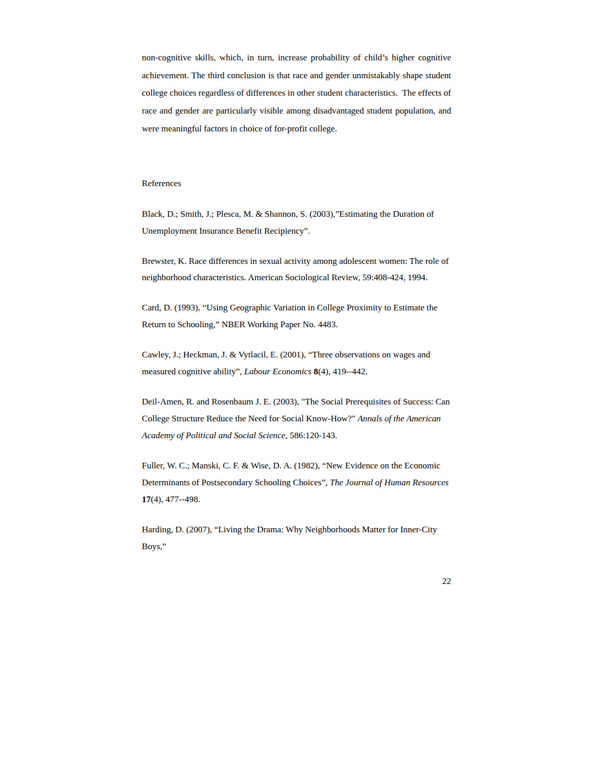non-cognitive skills, which, in turn, increase probability of child’s higher cognitive achievement. The third conclusion is that race and gender unmistakably shape student college choices regardless of differences in other student characteristics. The effects of race and gender are particularly visible among disadvantaged student population, and were meaningful factors in choice of for-profit college.
References
Black, D.; Smith, J.; Plesca, M. & Shannon, S. (2003),”Estimating the Duration of Unemployment Insurance Benefit Recipiency”.
Brewster, K. Race differences in sexual activity among adolescent women: The role of neighborhood characteristics. American Sociological Review, 59:408-424, 1994.
Card, D. (1993), “Using Geographic Variation in College Proximity to Estimate the Return to Schooling,” NBER Working Paper No. 4483.
Cawley, J.; Heckman, J. & Vytlacil, E. (2001), “Three observations on wages and measured cognitive ability”, Labour Economics 8(4), 419--442.
Deil-Amen, R. and Rosenbaum J. E. (2003), "The Social Prerequisites of Success: Can College Structure Reduce the Need for Social Know-How?" Annals of the American Academy of Political and Social Science, 586:120-143.
Fuller, W. C.; Manski, C. F. & Wise, D. A. (1982), “New Evidence on the Economic Determinants of Postsecondary Schooling Choices”, The Journal of Human Resources 17(4), 477--498.
Harding, D. (2007), “Living the Drama: Why Neighborhoods Matter for Inner-City Boys,”
22